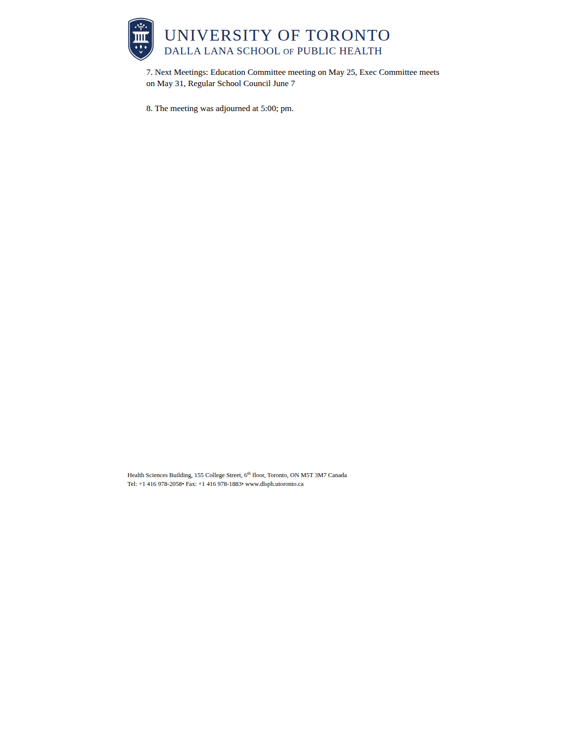UNIVERSITY OF TORONTO
DALLA LANA SCHOOL OF PUBLIC HEALTH
7. Next Meetings: Education Committee meeting on May 25, Exec Committee meets on May 31, Regular School Council June 7
8. The meeting was adjourned at 5:00; pm.
Health Sciences Building, 155 College Street, 6th floor, Toronto, ON M5T 3M7 Canada
Tel: +1 416 978-2058• Fax: +1 416 978-1883• www.dlsph.utoronto.ca